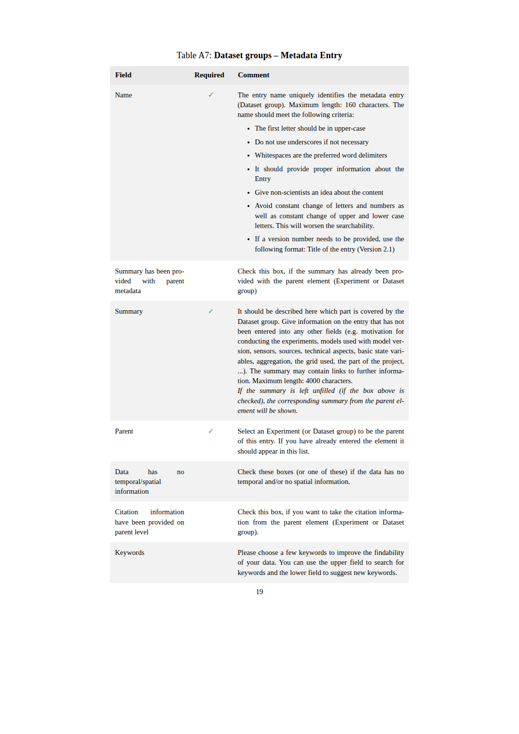Table A7: Dataset groups – Metadata Entry
| Field | Required | Comment |
| --- | --- | --- |
| Name | ✓ | The entry name uniquely identifies the metadata entry (Dataset group). Maximum length: 160 characters. The name should meet the following criteria: The first letter should be in upper-case Do not use underscores if not necessary Whitespaces are the preferred word delimiters It should provide proper information about the Entry Give non-scientists an idea about the content Avoid constant change of letters and numbers as well as constant change of upper and lower case letters. This will worsen the searchability. If a version number needs to be provided, use the following format: Title of the entry (Version 2.1) |
| Summary has been provided with parent metadata | | Check this box, if the summary has already been provided with the parent element (Experiment or Dataset group) |
| Summary | ✓ | It should be described here which part is covered by the Dataset group. Give information on the entry that has not been entered into any other fields (e.g. motivation for conducting the experiments, models used with model version, sensors, sources, technical aspects, basic state variables, aggregation, the grid used, the part of the project, ...). The summary may contain links to further information. Maximum length: 4000 characters. If the summary is left unfilled (if the box above is checked), the corresponding summary from the parent element will be shown. |
| Parent | ✓ | Select an Experiment (or Dataset group) to be the parent of this entry. If you have already entered the element it should appear in this list. |
| Data has no temporal/spatial information | | Check these boxes (or one of these) if the data has no temporal and/or no spatial information. |
| Citation information have been provided on parent level | | Check this box, if you want to take the citation information from the parent element (Experiment or Dataset group). |
| Keywords | | Please choose a few keywords to improve the findability of your data. You can use the upper field to search for keywords and the lower field to suggest new keywords. |
19